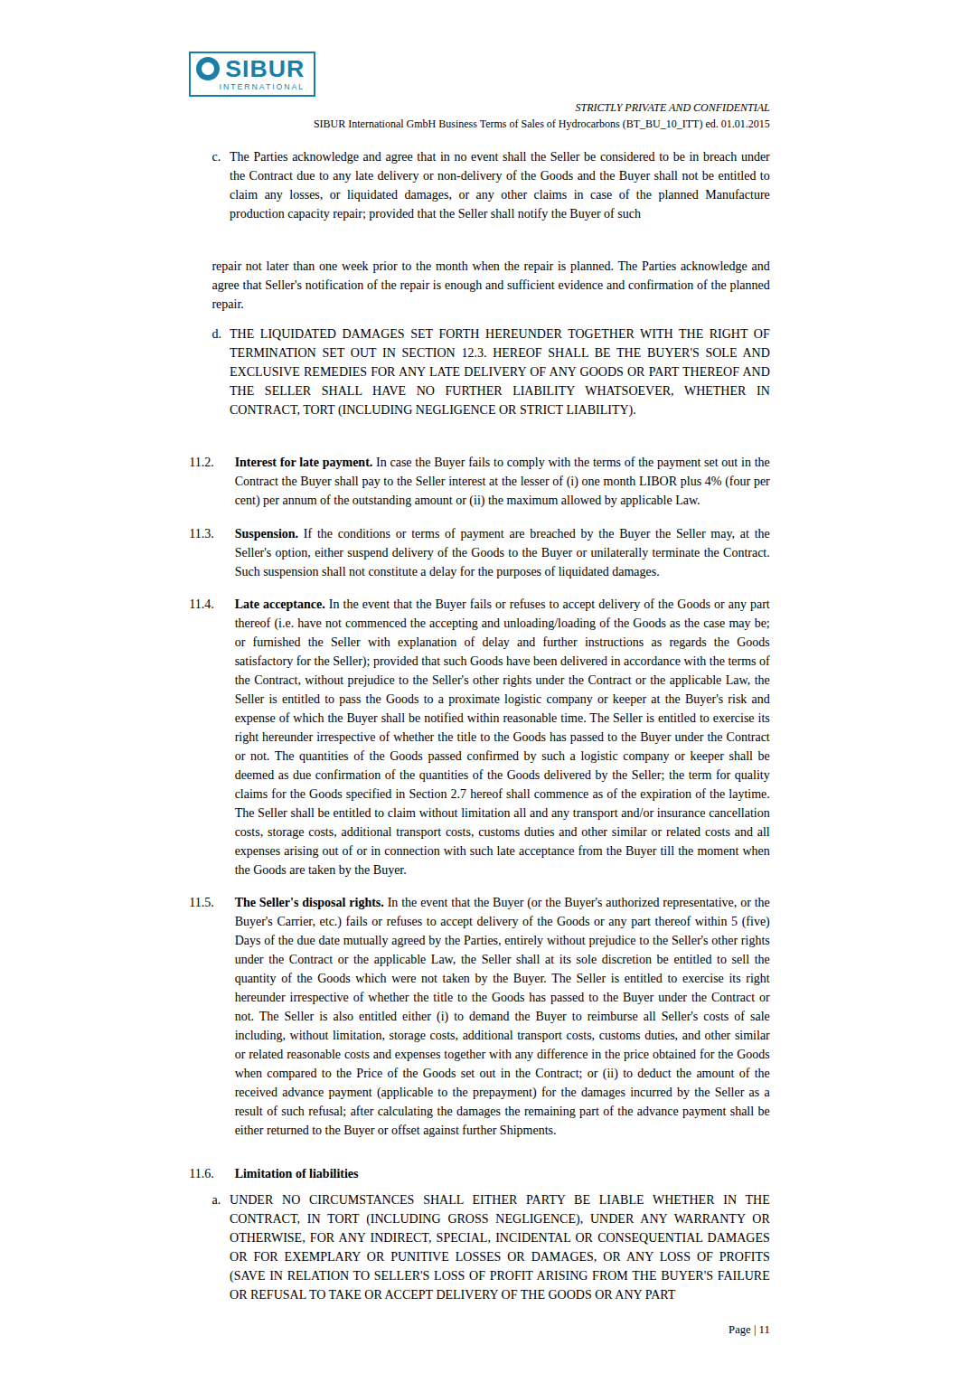SIBUR
INTERNATIONAL
STRICTLY PRIVATE AND CONFIDENTIAL
SIBUR International GmbH Business Terms of Sales of Hydrocarbons (BT_BU_10_ITT) ed. 01.01.2015
c.
The Parties acknowledge and agree that in no event shall the Seller be considered to be in breach under the Contract due to any late delivery or non-delivery of the Goods and the Buyer shall not be entitled to claim any losses, or liquidated damages, or any other claims in case of the planned Manufacture production capacity repair; provided that the Seller shall notify the Buyer of such
repair not later than one week prior to the month when the repair is planned. The Parties acknowledge and agree that Seller's notification of the repair is enough and sufficient evidence and confirmation of the planned repair.
d.
THE LIQUIDATED DAMAGES SET FORTH HEREUNDER TOGETHER WITH THE RIGHT OF TERMINATION SET OUT IN SECTION 12.3. HEREOF SHALL BE THE BUYER'S SOLE AND EXCLUSIVE REMEDIES FOR ANY LATE DELIVERY OF ANY GOODS OR PART THEREOF AND THE SELLER SHALL HAVE NO FURTHER LIABILITY WHATSOEVER, WHETHER IN CONTRACT, TORT (INCLUDING NEGLIGENCE OR STRICT LIABILITY).
11.2.
Interest for late payment. In case the Buyer fails to comply with the terms of the payment set out in the Contract the Buyer shall pay to the Seller interest at the lesser of (i) one month LIBOR plus 4% (four per cent) per annum of the outstanding amount or (ii) the maximum allowed by applicable Law.
11.3.
Suspension. If the conditions or terms of payment are breached by the Buyer the Seller may, at the Seller's option, either suspend delivery of the Goods to the Buyer or unilaterally terminate the Contract. Such suspension shall not constitute a delay for the purposes of liquidated damages.
11.4.
Late acceptance. In the event that the Buyer fails or refuses to accept delivery of the Goods or any part thereof (i.e. have not commenced the accepting and unloading/loading of the Goods as the case may be; or furnished the Seller with explanation of delay and further instructions as regards the Goods satisfactory for the Seller); provided that such Goods have been delivered in accordance with the terms of the Contract, without prejudice to the Seller's other rights under the Contract or the applicable Law, the Seller is entitled to pass the Goods to a proximate logistic company or keeper at the Buyer's risk and expense of which the Buyer shall be notified within reasonable time. The Seller is entitled to exercise its right hereunder irrespective of whether the title to the Goods has passed to the Buyer under the Contract or not. The quantities of the Goods passed confirmed by such a logistic company or keeper shall be deemed as due confirmation of the quantities of the Goods delivered by the Seller; the term for quality claims for the Goods specified in Section 2.7 hereof shall commence as of the expiration of the laytime. The Seller shall be entitled to claim without limitation all and any transport and/or insurance cancellation costs, storage costs, additional transport costs, customs duties and other similar or related costs and all expenses arising out of or in connection with such late acceptance from the Buyer till the moment when the Goods are taken by the Buyer.
11.5.
The Seller's disposal rights. In the event that the Buyer (or the Buyer's authorized representative, or the Buyer's Carrier, etc.) fails or refuses to accept delivery of the Goods or any part thereof within 5 (five) Days of the due date mutually agreed by the Parties, entirely without prejudice to the Seller's other rights under the Contract or the applicable Law, the Seller shall at its sole discretion be entitled to sell the quantity of the Goods which were not taken by the Buyer. The Seller is entitled to exercise its right hereunder irrespective of whether the title to the Goods has passed to the Buyer under the Contract or not. The Seller is also entitled either (i) to demand the Buyer to reimburse all Seller's costs of sale including, without limitation, storage costs, additional transport costs, customs duties, and other similar or related reasonable costs and expenses together with any difference in the price obtained for the Goods when compared to the Price of the Goods set out in the Contract; or (ii) to deduct the amount of the received advance payment (applicable to the prepayment) for the damages incurred by the Seller as a result of such refusal; after calculating the damages the remaining part of the advance payment shall be either returned to the Buyer or offset against further Shipments.
11.6.
Limitation of liabilities
a.
UNDER NO CIRCUMSTANCES SHALL EITHER PARTY BE LIABLE WHETHER IN THE CONTRACT, IN TORT (INCLUDING GROSS NEGLIGENCE), UNDER ANY WARRANTY OR OTHERWISE, FOR ANY INDIRECT, SPECIAL, INCIDENTAL OR CONSEQUENTIAL DAMAGES OR FOR EXEMPLARY OR PUNITIVE LOSSES OR DAMAGES, OR ANY LOSS OF PROFITS (SAVE IN RELATION TO SELLER'S LOSS OF PROFIT ARISING FROM THE BUYER'S FAILURE OR REFUSAL TO TAKE OR ACCEPT DELIVERY OF THE GOODS OR ANY PART
Page | 11